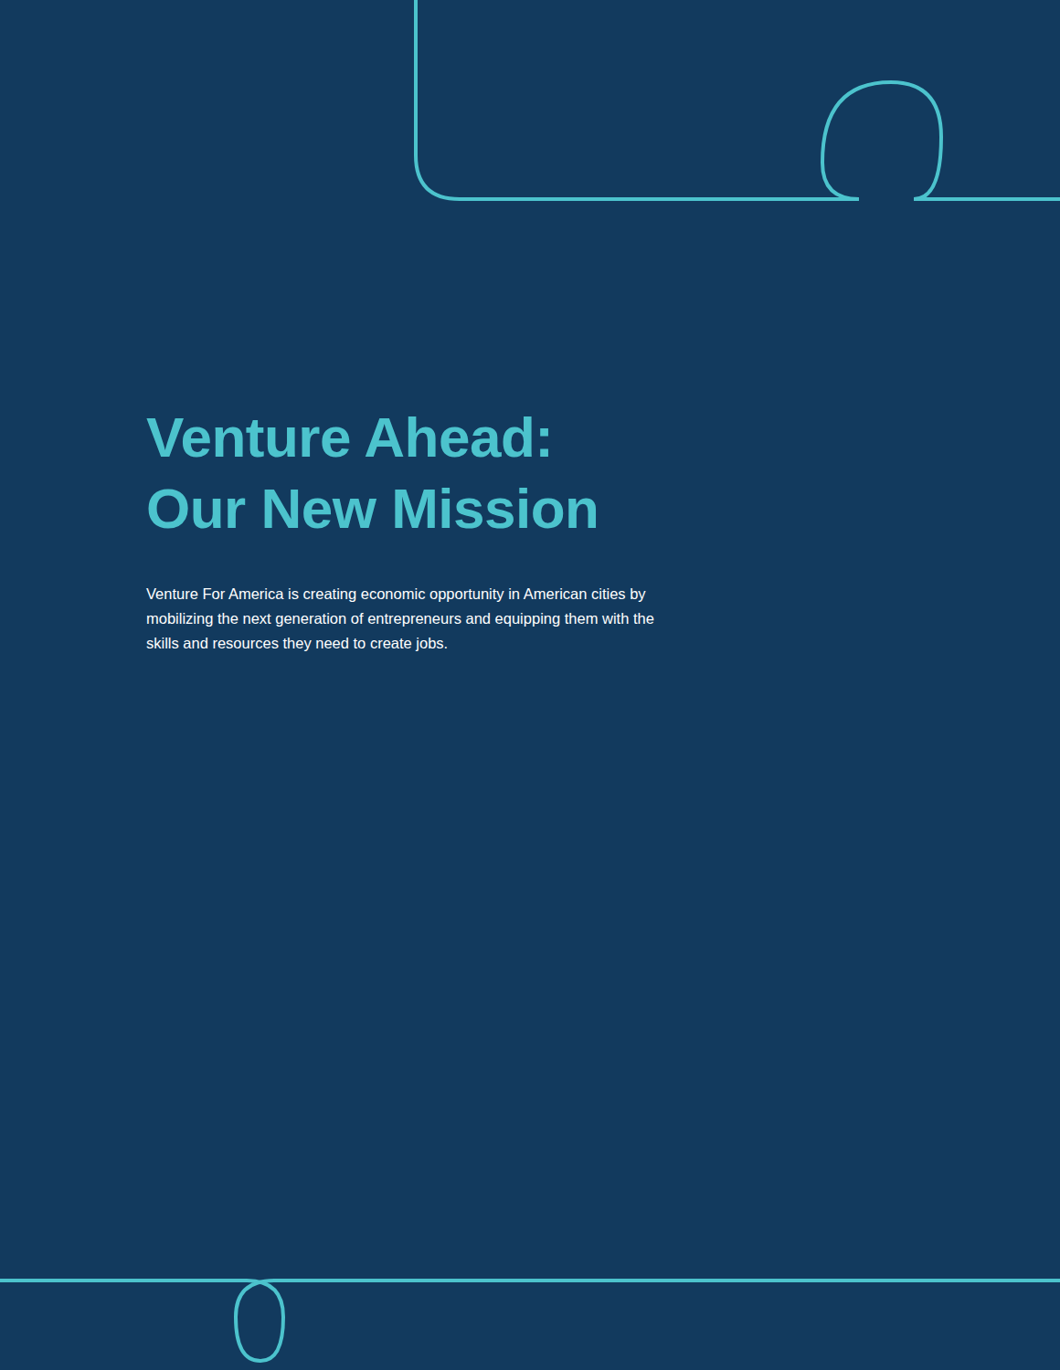Venture Ahead: Our New Mission
Venture For America is creating economic opportunity in American cities by mobilizing the next generation of entrepreneurs and equipping them with the skills and resources they need to create jobs.